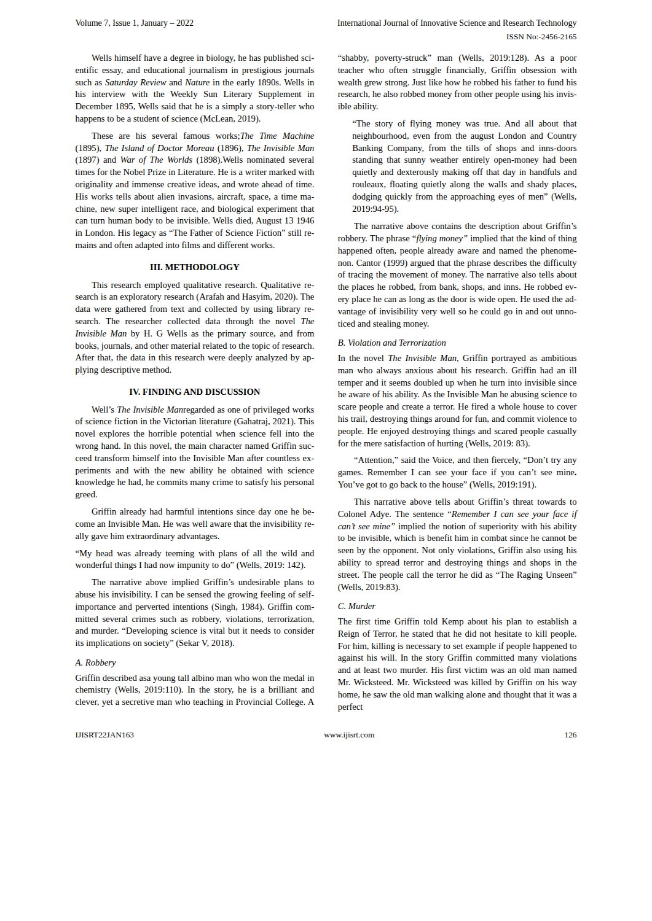Volume 7, Issue 1, January – 2022
International Journal of Innovative Science and Research Technology
ISSN No:-2456-2165
Wells himself have a degree in biology, he has published scientific essay, and educational journalism in prestigious journals such as Saturday Review and Nature in the early 1890s. Wells in his interview with the Weekly Sun Literary Supplement in December 1895, Wells said that he is a simply a story-teller who happens to be a student of science (McLean, 2019).
These are his several famous works;The Time Machine (1895), The Island of Doctor Moreau (1896), The Invisible Man (1897) and War of The Worlds (1898).Wells nominated several times for the Nobel Prize in Literature. He is a writer marked with originality and immense creative ideas, and wrote ahead of time. His works tells about alien invasions, aircraft, space, a time machine, new super intelligent race, and biological experiment that can turn human body to be invisible. Wells died, August 13 1946 in London. His legacy as “The Father of Science Fiction” still remains and often adapted into films and different works.
III. Methodology
This research employed qualitative research. Qualitative research is an exploratory research (Arafah and Hasyim, 2020). The data were gathered from text and collected by using library research. The researcher collected data through the novel The Invisible Man by H. G Wells as the primary source, and from books, journals, and other material related to the topic of research. After that, the data in this research were deeply analyzed by applying descriptive method.
IV. Finding and Discussion
Well’s The Invisible Manregarded as one of privileged works of science fiction in the Victorian literature (Gahatraj, 2021). This novel explores the horrible potential when science fell into the wrong hand. In this novel, the main character named Griffin succeed transform himself into the Invisible Man after countless experiments and with the new ability he obtained with science knowledge he had, he commits many crime to satisfy his personal greed.
Griffin already had harmful intentions since day one he become an Invisible Man. He was well aware that the invisibility really gave him extraordinary advantages.
“My head was already teeming with plans of all the wild and wonderful things I had now impunity to do” (Wells, 2019: 142).
The narrative above implied Griffin’s undesirable plans to abuse his invisibility. I can be sensed the growing feeling of self-importance and perverted intentions (Singh, 1984). Griffin committed several crimes such as robbery, violations, terrorization, and murder. “Developing science is vital but it needs to consider its implications on society” (Sekar V, 2018).
A. Robbery
Griffin described asa young tall albino man who won the medal in chemistry (Wells, 2019:110). In the story, he is a brilliant and clever, yet a secretive man who teaching in Provincial College. A “shabby, poverty-struck” man (Wells, 2019:128). As a poor teacher who often struggle financially, Griffin obsession with wealth grew strong. Just like how he robbed his father to fund his research, he also robbed money from other people using his invisible ability.
“The story of flying money was true. And all about that neighbourhood, even from the august London and Country Banking Company, from the tills of shops and inns-doors standing that sunny weather entirely open-money had been quietly and dexterously making off that day in handfuls and rouleaux, floating quietly along the walls and shady places, dodging quickly from the approaching eyes of men” (Wells, 2019:94-95).
The narrative above contains the description about Griffin’s robbery. The phrase “flying money” implied that the kind of thing happened often, people already aware and named the phenomenon. Cantor (1999) argued that the phrase describes the difficulty of tracing the movement of money. The narrative also tells about the places he robbed, from bank, shops, and inns. He robbed every place he can as long as the door is wide open. He used the advantage of invisibility very well so he could go in and out unnoticed and stealing money.
B. Violation and Terrorization
In the novel The Invisible Man, Griffin portrayed as ambitious man who always anxious about his research. Griffin had an ill temper and it seems doubled up when he turn into invisible since he aware of his ability. As the Invisible Man he abusing science to scare people and create a terror. He fired a whole house to cover his trail, destroying things around for fun, and commit violence to people. He enjoyed destroying things and scared people casually for the mere satisfaction of hurting (Wells, 2019: 83).
“Attention,” said the Voice, and then fiercely, “Don’t try any games. Remember I can see your face if you can’t see mine. You’ve got to go back to the house” (Wells, 2019:191).
This narrative above tells about Griffin’s threat towards to Colonel Adye. The sentence “Remember I can see your face if can’t see mine” implied the notion of superiority with his ability to be invisible, which is benefit him in combat since he cannot be seen by the opponent. Not only violations, Griffin also using his ability to spread terror and destroying things and shops in the street. The people call the terror he did as “The Raging Unseen” (Wells, 2019:83).
C. Murder
The first time Griffin told Kemp about his plan to establish a Reign of Terror, he stated that he did not hesitate to kill people. For him, killing is necessary to set example if people happened to against his will. In the story Griffin committed many violations and at least two murder. His first victim was an old man named Mr. Wicksteed. Mr. Wicksteed was killed by Griffin on his way home, he saw the old man walking alone and thought that it was a perfect
IJISRT22JAN163
www.ijisrt.com
126